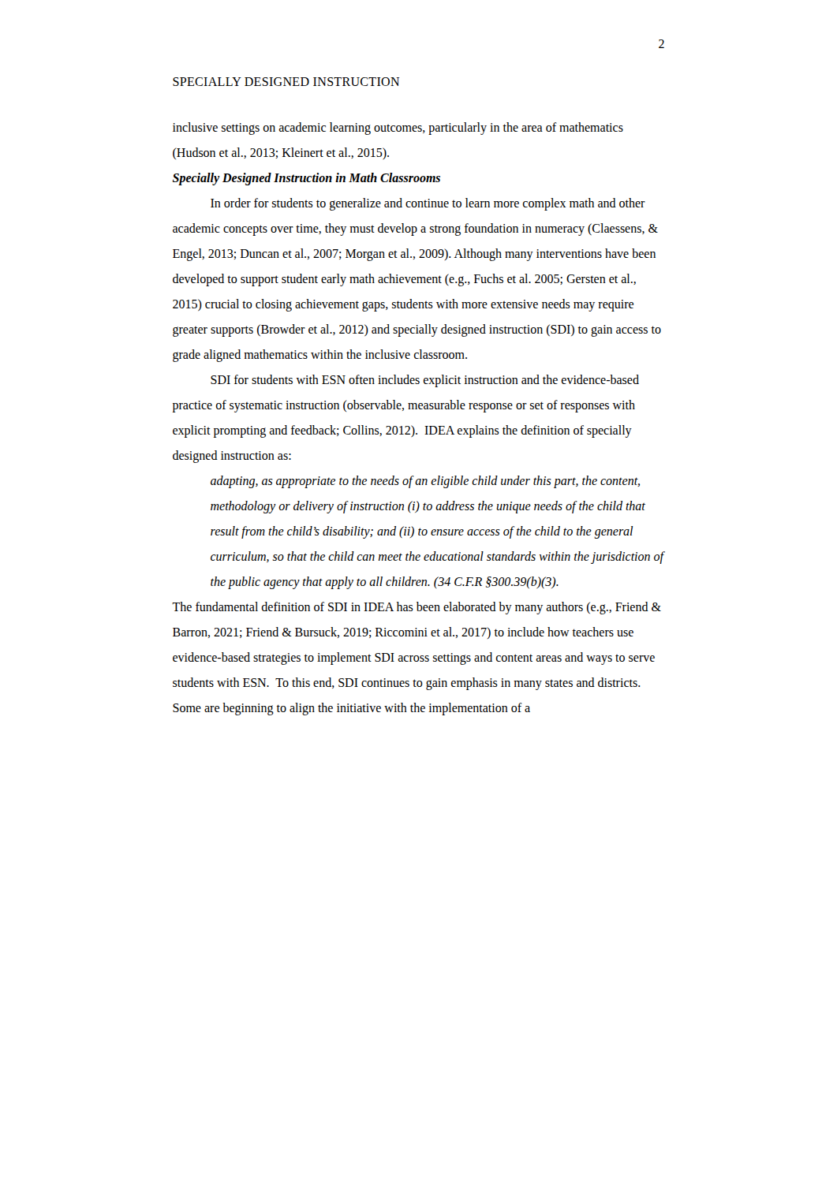2
SPECIALLY DESIGNED INSTRUCTION
inclusive settings on academic learning outcomes, particularly in the area of mathematics (Hudson et al., 2013; Kleinert et al., 2015).
Specially Designed Instruction in Math Classrooms
In order for students to generalize and continue to learn more complex math and other academic concepts over time, they must develop a strong foundation in numeracy (Claessens, & Engel, 2013; Duncan et al., 2007; Morgan et al., 2009). Although many interventions have been developed to support student early math achievement (e.g., Fuchs et al. 2005; Gersten et al., 2015) crucial to closing achievement gaps, students with more extensive needs may require greater supports (Browder et al., 2012) and specially designed instruction (SDI) to gain access to grade aligned mathematics within the inclusive classroom.
SDI for students with ESN often includes explicit instruction and the evidence-based practice of systematic instruction (observable, measurable response or set of responses with explicit prompting and feedback; Collins, 2012). IDEA explains the definition of specially designed instruction as:
adapting, as appropriate to the needs of an eligible child under this part, the content, methodology or delivery of instruction (i) to address the unique needs of the child that result from the child’s disability; and (ii) to ensure access of the child to the general curriculum, so that the child can meet the educational standards within the jurisdiction of the public agency that apply to all children. (34 C.F.R §300.39(b)(3).
The fundamental definition of SDI in IDEA has been elaborated by many authors (e.g., Friend & Barron, 2021; Friend & Bursuck, 2019; Riccomini et al., 2017) to include how teachers use evidence-based strategies to implement SDI across settings and content areas and ways to serve students with ESN. To this end, SDI continues to gain emphasis in many states and districts. Some are beginning to align the initiative with the implementation of a